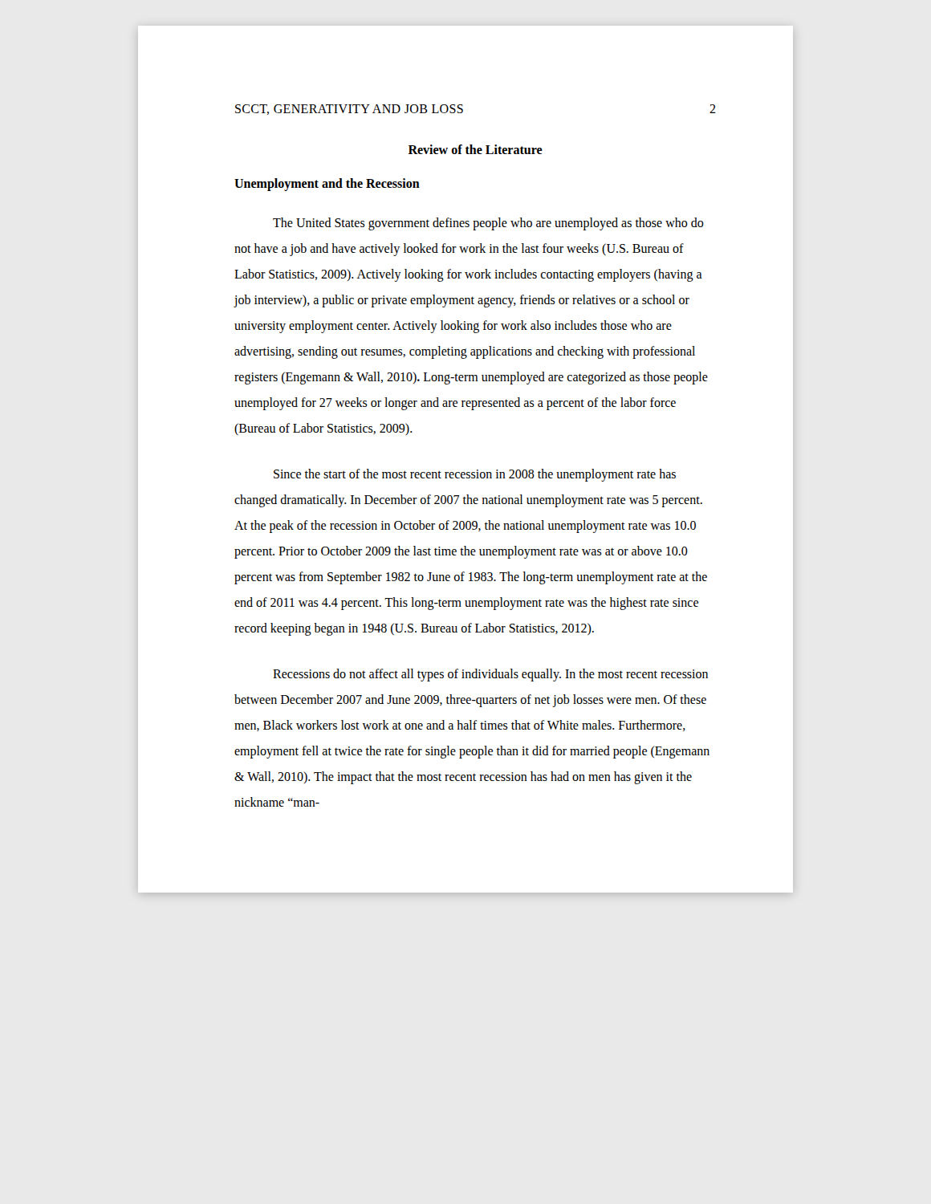SCCT, GENERATIVITY AND JOB LOSS 2
Review of the Literature
Unemployment and the Recession
The United States government defines people who are unemployed as those who do not have a job and have actively looked for work in the last four weeks (U.S. Bureau of Labor Statistics, 2009). Actively looking for work includes contacting employers (having a job interview), a public or private employment agency, friends or relatives or a school or university employment center. Actively looking for work also includes those who are advertising, sending out resumes, completing applications and checking with professional registers (Engemann & Wall, 2010). Long-term unemployed are categorized as those people unemployed for 27 weeks or longer and are represented as a percent of the labor force (Bureau of Labor Statistics, 2009).
Since the start of the most recent recession in 2008 the unemployment rate has changed dramatically. In December of 2007 the national unemployment rate was 5 percent. At the peak of the recession in October of 2009, the national unemployment rate was 10.0 percent. Prior to October 2009 the last time the unemployment rate was at or above 10.0 percent was from September 1982 to June of 1983. The long-term unemployment rate at the end of 2011 was 4.4 percent. This long-term unemployment rate was the highest rate since record keeping began in 1948 (U.S. Bureau of Labor Statistics, 2012).
Recessions do not affect all types of individuals equally. In the most recent recession between December 2007 and June 2009, three-quarters of net job losses were men. Of these men, Black workers lost work at one and a half times that of White males. Furthermore, employment fell at twice the rate for single people than it did for married people (Engemann & Wall, 2010). The impact that the most recent recession has had on men has given it the nickname “man-